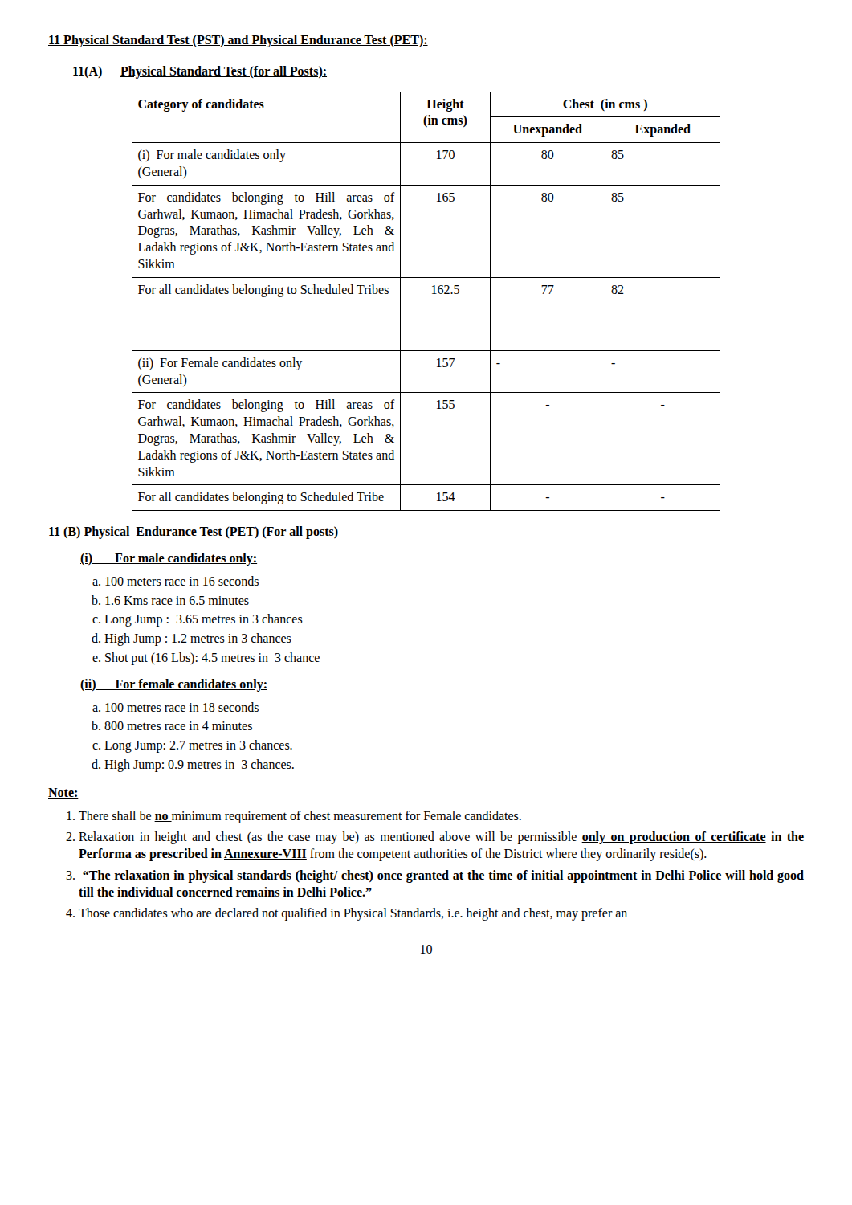11 Physical Standard Test (PST) and Physical Endurance Test (PET):
11(A) Physical Standard Test (for all Posts):
| Category of candidates | Height (in cms) | Chest (in cms ) |
| --- | --- | --- |
| Unexpanded | Expanded |
| (i) For male candidates only (General) | 170 | 80 | 85 |
| For candidates belonging to Hill areas of Garhwal, Kumaon, Himachal Pradesh, Gorkhas, Dogras, Marathas, Kashmir Valley, Leh & Ladakh regions of J&K, North-Eastern States and Sikkim | 165 | 80 | 85 |
| For all candidates belonging to Scheduled Tribes | 162.5 | 77 | 82 |
| (ii) For Female candidates only (General) | 157 | - | - |
| For candidates belonging to Hill areas of Garhwal, Kumaon, Himachal Pradesh, Gorkhas, Dogras, Marathas, Kashmir Valley, Leh & Ladakh regions of J&K, North-Eastern States and Sikkim | 155 | - | - |
| For all candidates belonging to Scheduled Tribe | 154 | - | - |
11 (B) Physical Endurance Test (PET) (For all posts)
(i) For male candidates only:
100 meters race in 16 seconds
1.6 Kms race in 6.5 minutes
Long Jump : 3.65 metres in 3 chances
High Jump : 1.2 metres in 3 chances
Shot put (16 Lbs): 4.5 metres in 3 chance
(ii) For female candidates only:
100 metres race in 18 seconds
800 metres race in 4 minutes
Long Jump: 2.7 metres in 3 chances.
High Jump: 0.9 metres in 3 chances.
Note:
There shall be no minimum requirement of chest measurement for Female candidates.
Relaxation in height and chest (as the case may be) as mentioned above will be permissible only on production of certificate in the Performa as prescribed in Annexure-VIII from the competent authorities of the District where they ordinarily reside(s).
“The relaxation in physical standards (height/ chest) once granted at the time of initial appointment in Delhi Police will hold good till the individual concerned remains in Delhi Police.”
Those candidates who are declared not qualified in Physical Standards, i.e. height and chest, may prefer an
10